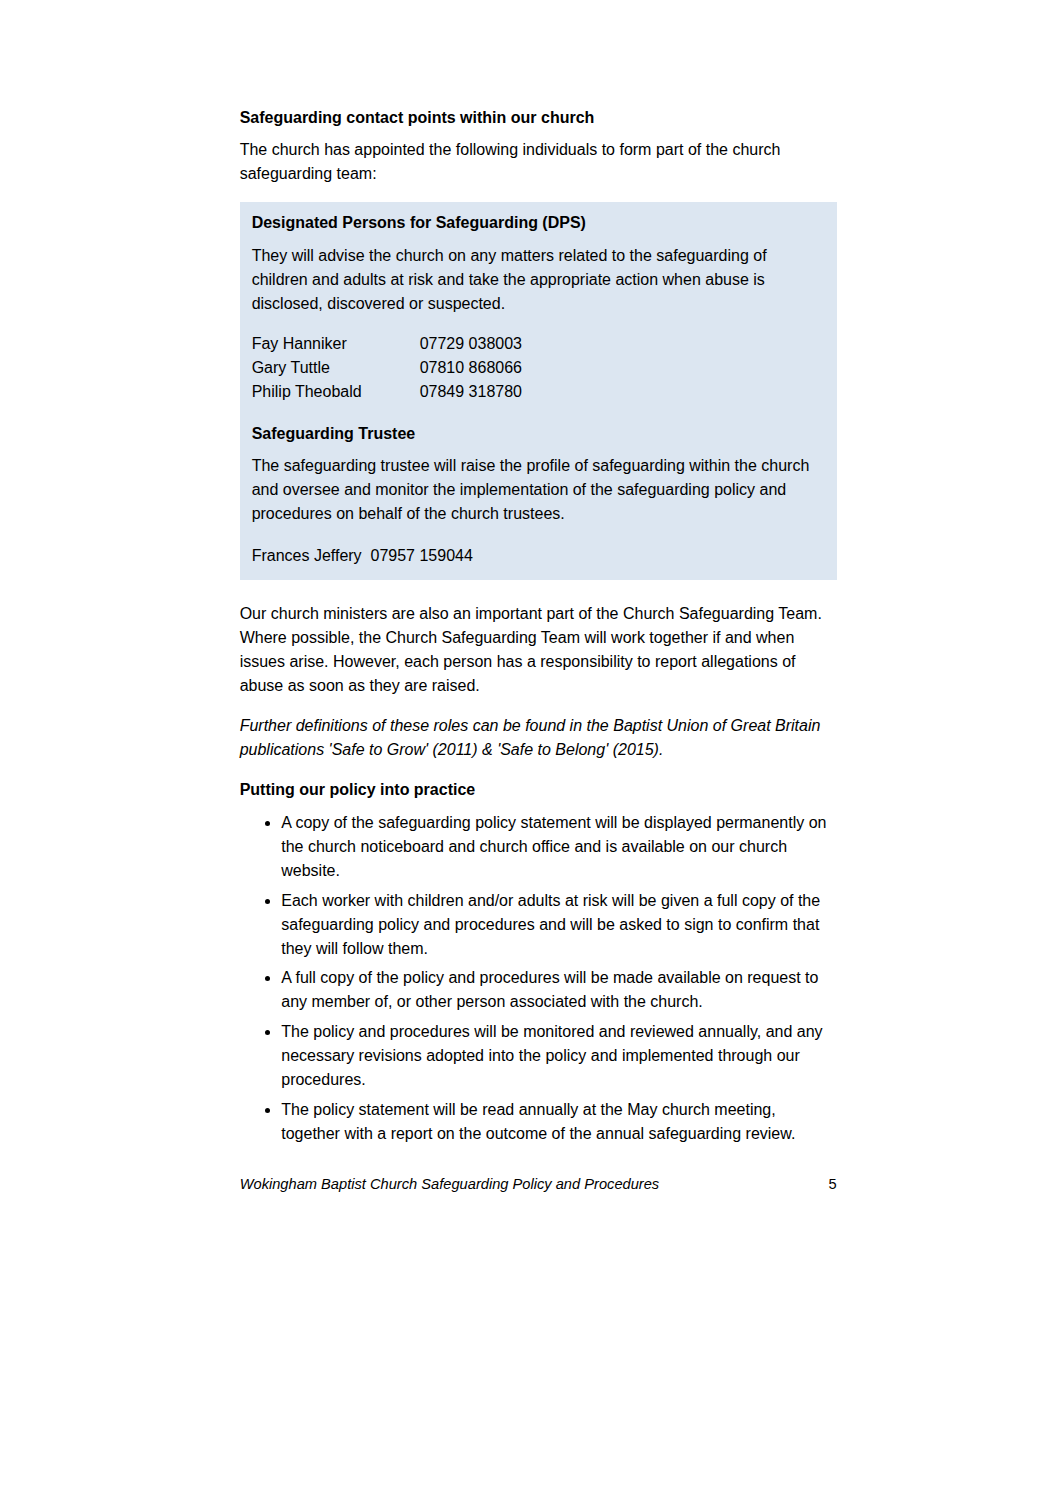Safeguarding contact points within our church
The church has appointed the following individuals to form part of the church safeguarding team:
Designated Persons for Safeguarding (DPS)
They will advise the church on any matters related to the safeguarding of children and adults at risk and take the appropriate action when abuse is disclosed, discovered or suspected.
Fay Hanniker
07729 038003
Gary Tuttle
07810 868066
Philip Theobald
07849 318780
Safeguarding Trustee
The safeguarding trustee will raise the profile of safeguarding within the church and oversee and monitor the implementation of the safeguarding policy and procedures on behalf of the church trustees.
Frances Jeffery 07957 159044
Our church ministers are also an important part of the Church Safeguarding Team. Where possible, the Church Safeguarding Team will work together if and when issues arise. However, each person has a responsibility to report allegations of abuse as soon as they are raised.
Further definitions of these roles can be found in the Baptist Union of Great Britain publications 'Safe to Grow' (2011) & 'Safe to Belong' (2015).
Putting our policy into practice
A copy of the safeguarding policy statement will be displayed permanently on the church noticeboard and church office and is available on our church website.
Each worker with children and/or adults at risk will be given a full copy of the safeguarding policy and procedures and will be asked to sign to confirm that they will follow them.
A full copy of the policy and procedures will be made available on request to any member of, or other person associated with the church.
The policy and procedures will be monitored and reviewed annually, and any necessary revisions adopted into the policy and implemented through our procedures.
The policy statement will be read annually at the May church meeting, together with a report on the outcome of the annual safeguarding review.
Wokingham Baptist Church Safeguarding Policy and Procedures 5